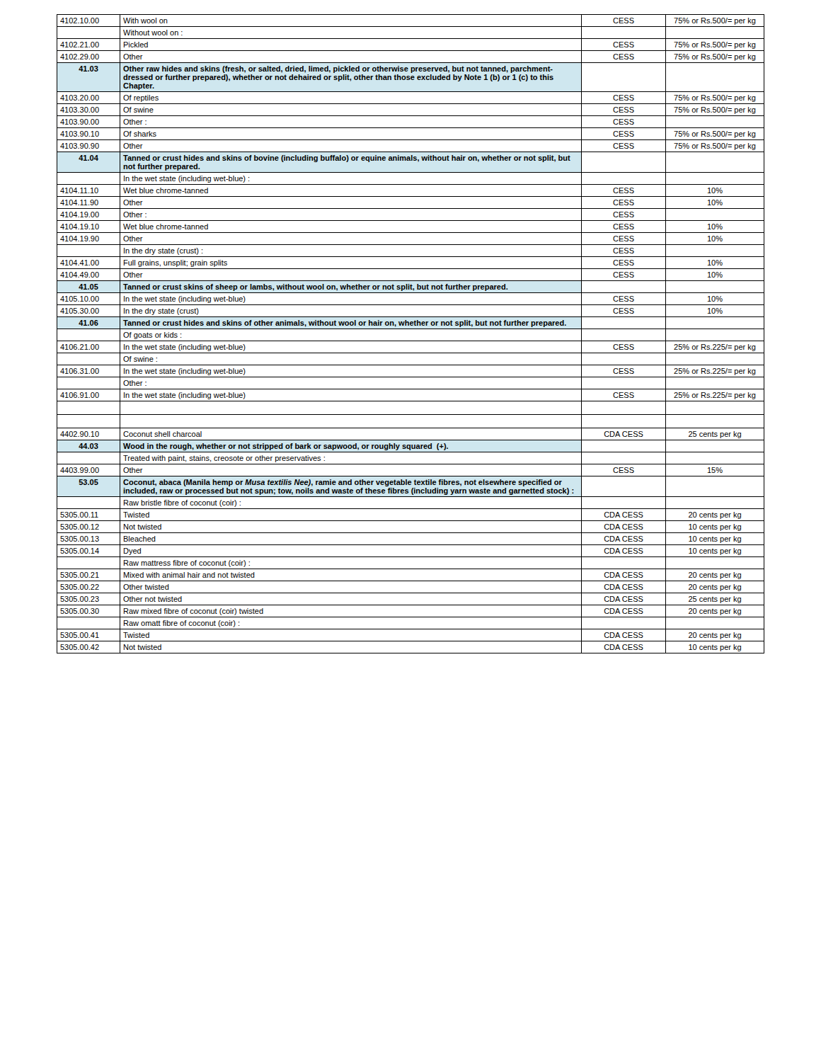| 4102.10.00 | With wool on | CESS | 75% or Rs.500/= per kg |
| | Without wool on : | | |
| 4102.21.00 | Pickled | CESS | 75% or Rs.500/= per kg |
| 4102.29.00 | Other | CESS | 75% or Rs.500/= per kg |
| 41.03 | Other raw hides and skins (fresh, or salted, dried, limed, pickled or otherwise preserved, but not tanned, parchment-dressed or further prepared), whether or not dehaired or split, other than those excluded by Note 1 (b) or 1 (c) to this Chapter. | | |
| 4103.20.00 | Of reptiles | CESS | 75% or Rs.500/= per kg |
| 4103.30.00 | Of swine | CESS | 75% or Rs.500/= per kg |
| 4103.90.00 | Other : | CESS | |
| 4103.90.10 | Of sharks | CESS | 75% or Rs.500/= per kg |
| 4103.90.90 | Other | CESS | 75% or Rs.500/= per kg |
| 41.04 | Tanned or crust hides and skins of bovine (including buffalo) or equine animals, without hair on, whether or not split, but not further prepared. | | |
| | In the wet state (including wet-blue) : | | |
| 4104.11.10 | Wet blue chrome-tanned | CESS | 10% |
| 4104.11.90 | Other | CESS | 10% |
| 4104.19.00 | Other : | CESS | |
| 4104.19.10 | Wet blue chrome-tanned | CESS | 10% |
| 4104.19.90 | Other | CESS | 10% |
| | In the dry state (crust) : | CESS | |
| 4104.41.00 | Full grains, unsplit; grain splits | CESS | 10% |
| 4104.49.00 | Other | CESS | 10% |
| 41.05 | Tanned or crust skins of sheep or lambs, without wool on, whether or not split, but not further prepared. | | |
| 4105.10.00 | In the wet state (including wet-blue) | CESS | 10% |
| 4105.30.00 | In the dry state (crust) | CESS | 10% |
| 41.06 | Tanned or crust hides and skins of other animals, without wool or hair on, whether or not split, but not further prepared. | | |
| | Of goats or kids : | | |
| 4106.21.00 | In the wet state (including wet-blue) | CESS | 25% or Rs.225/= per kg |
| | Of swine : | | |
| 4106.31.00 | In the wet state (including wet-blue) | CESS | 25% or Rs.225/= per kg |
| | Other : | | |
| 4106.91.00 | In the wet state (including wet-blue) | CESS | 25% or Rs.225/= per kg |
| 4402.90.10 | Coconut shell charcoal | CDA CESS | 25 cents per kg |
| 44.03 | Wood in the rough, whether or not stripped of bark or sapwood, or roughly squared (+). | | |
| | Treated with paint, stains, creosote or other preservatives : | | |
| 4403.99.00 | Other | CESS | 15% |
| 53.05 | Coconut, abaca (Manila hemp or Musa textilis Nee) , ramie and other vegetable textile fibres, not elsewhere specified or included, raw or processed but not spun; tow, noils and waste of these fibres (including yarn waste and garnetted stock) : | | |
| | Raw bristle fibre of coconut (coir) : | | |
| 5305.00.11 | Twisted | CDA CESS | 20 cents per kg |
| 5305.00.12 | Not twisted | CDA CESS | 10 cents per kg |
| 5305.00.13 | Bleached | CDA CESS | 10 cents per kg |
| 5305.00.14 | Dyed | CDA CESS | 10 cents per kg |
| | Raw mattress fibre of coconut (coir) : | | |
| 5305.00.21 | Mixed with animal hair and not twisted | CDA CESS | 20 cents per kg |
| 5305.00.22 | Other twisted | CDA CESS | 20 cents per kg |
| 5305.00.23 | Other not twisted | CDA CESS | 25 cents per kg |
| 5305.00.30 | Raw mixed fibre of coconut (coir) twisted | CDA CESS | 20 cents per kg |
| | Raw omatt fibre of coconut (coir) : | | |
| 5305.00.41 | Twisted | CDA CESS | 20 cents per kg |
| 5305.00.42 | Not twisted | CDA CESS | 10 cents per kg |